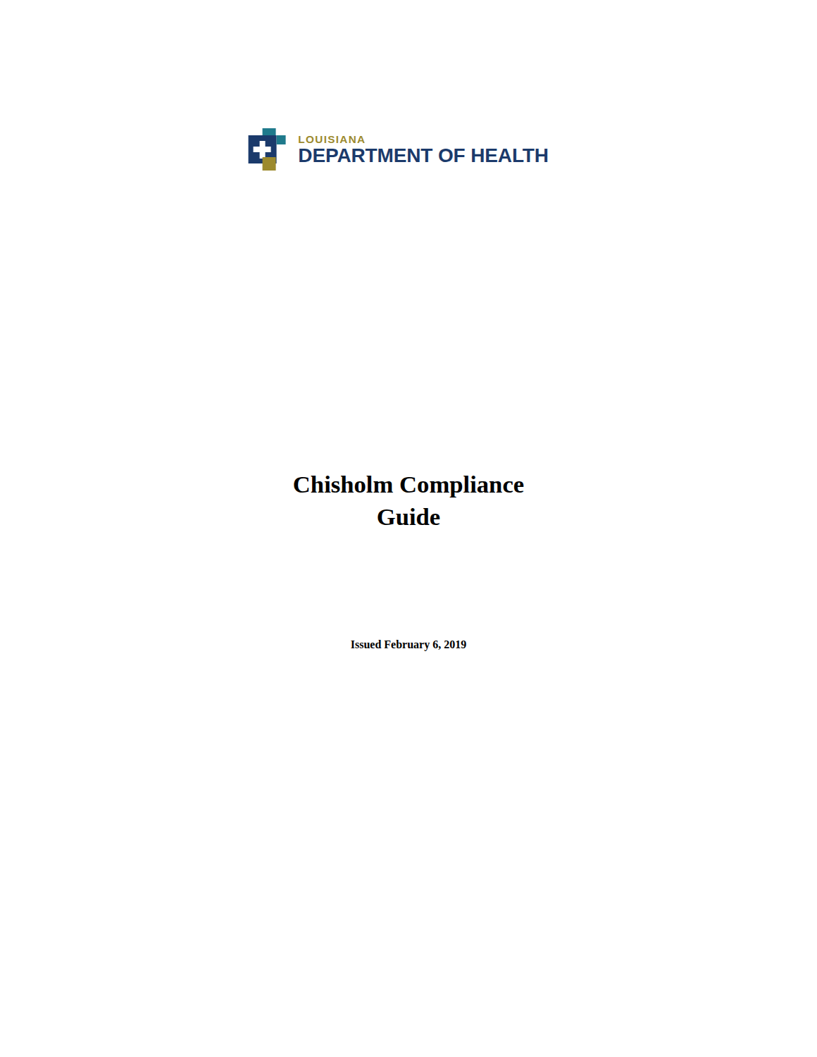LOUISIANA
DEPARTMENT OF HEALTH
Chisholm Compliance
Guide
Issued February 6, 2019